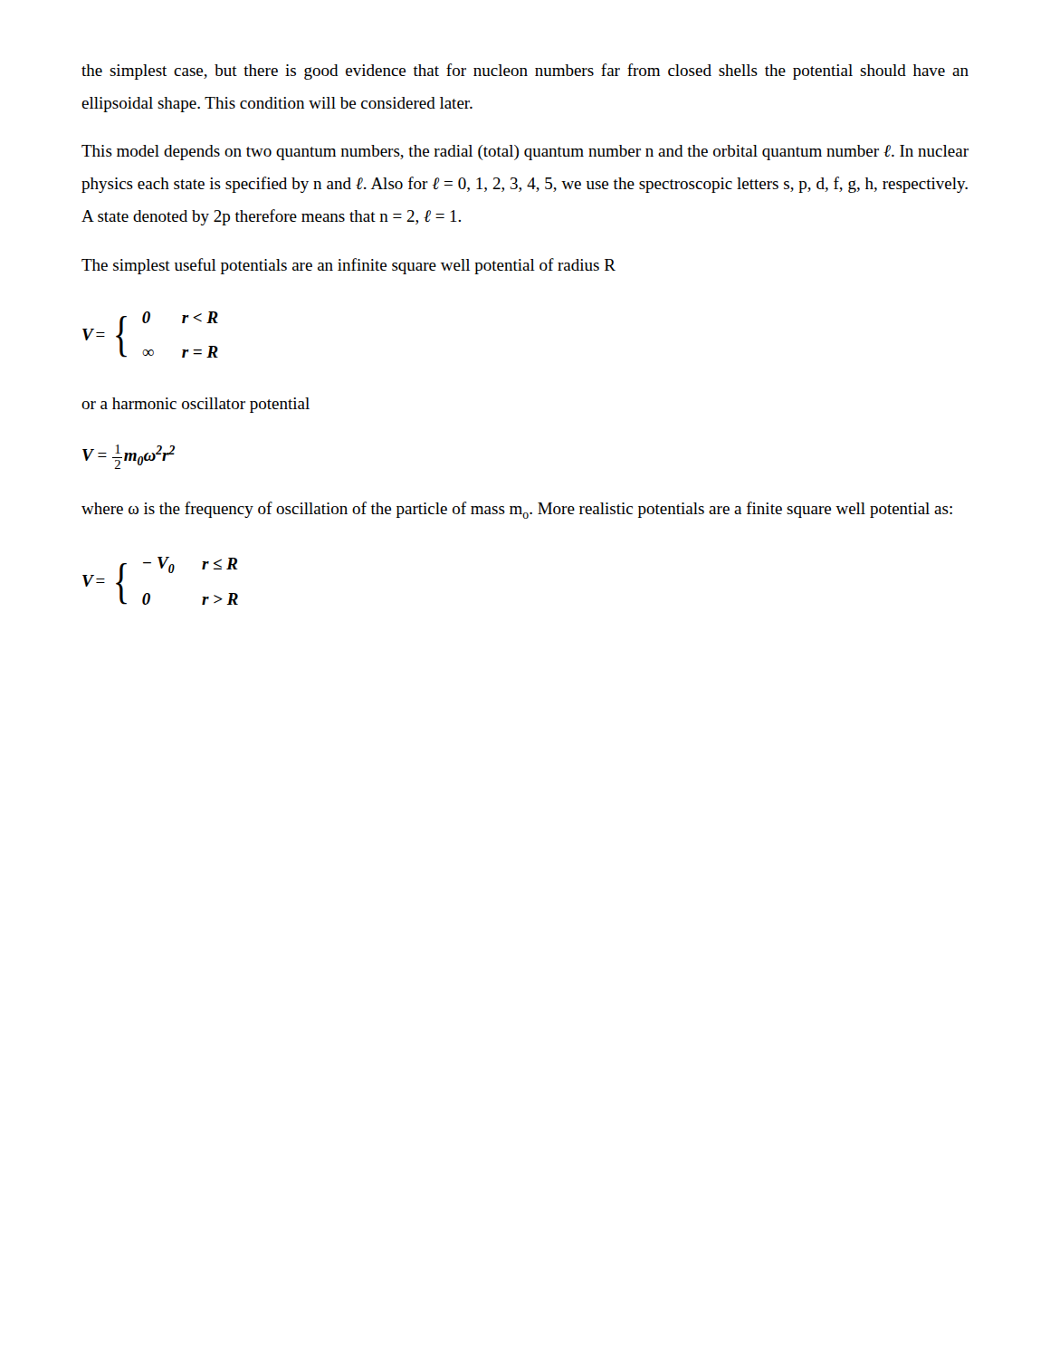the simplest case, but there is good evidence that for nucleon numbers far from closed shells the potential should have an ellipsoidal shape. This condition will be considered later.
This model depends on two quantum numbers, the radial (total) quantum number n and the orbital quantum number ℓ. In nuclear physics each state is specified by n and ℓ. Also for ℓ = 0, 1, 2, 3, 4, 5, we use the spectroscopic letters s, p, d, f, g, h, respectively. A state denoted by 2p therefore means that n = 2, ℓ = 1.
The simplest useful potentials are an infinite square well potential of radius R
V={
| 0 | r < R |
| ∞ | r = R |
or a harmonic oscillator potential
V = 12 m0ω2r2
where ω is the frequency of oscillation of the particle of mass mo. More realistic potentials are a finite square well potential as:
V={
| − V 0 | r ≤ R |
| 0 | r > R |